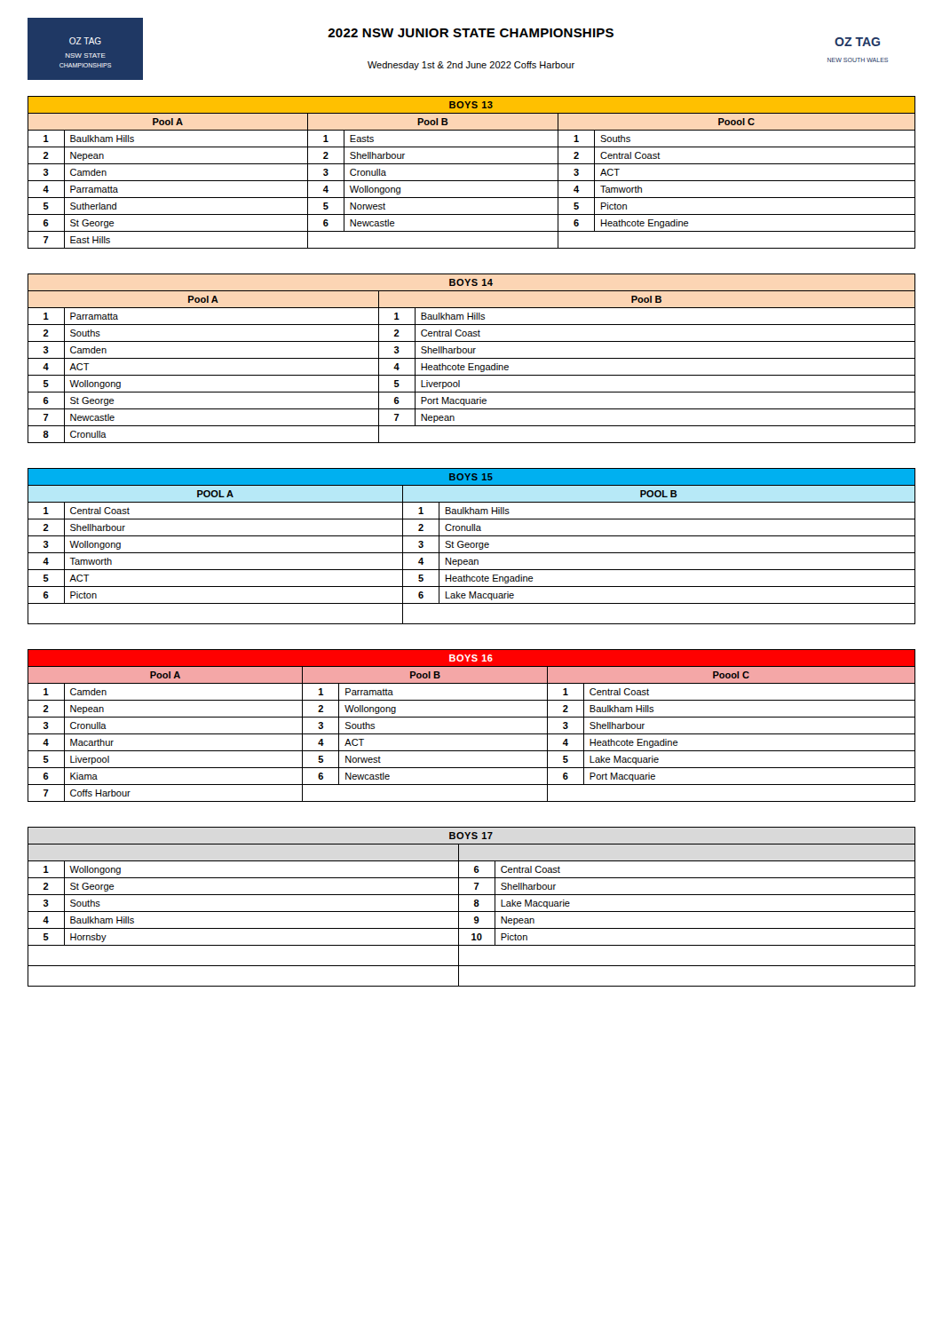2022 NSW JUNIOR STATE CHAMPIONSHIPS
Wednesday 1st & 2nd June 2022 Coffs Harbour
| BOYS 13 |
| Pool A | Pool B | Poool C |
| 1 | Baulkham Hills | 1 | Easts | 1 | Souths |
| 2 | Nepean | 2 | Shellharbour | 2 | Central Coast |
| 3 | Camden | 3 | Cronulla | 3 | ACT |
| 4 | Parramatta | 4 | Wollongong | 4 | Tamworth |
| 5 | Sutherland | 5 | Norwest | 5 | Picton |
| 6 | St George | 6 | Newcastle | 6 | Heathcote Engadine |
| 7 | East Hills | | |
| BOYS 14 |
| Pool A | Pool B |
| 1 | Parramatta | 1 | Baulkham Hills |
| 2 | Souths | 2 | Central Coast |
| 3 | Camden | 3 | Shellharbour |
| 4 | ACT | 4 | Heathcote Engadine |
| 5 | Wollongong | 5 | Liverpool |
| 6 | St George | 6 | Port Macquarie |
| 7 | Newcastle | 7 | Nepean |
| 8 | Cronulla | |
| BOYS 15 |
| POOL A | POOL B |
| 1 | Central Coast | 1 | Baulkham Hills |
| 2 | Shellharbour | 2 | Cronulla |
| 3 | Wollongong | 3 | St George |
| 4 | Tamworth | 4 | Nepean |
| 5 | ACT | 5 | Heathcote Engadine |
| 6 | Picton | 6 | Lake Macquarie |
| BOYS 16 |
| Pool A | Pool B | Poool C |
| 1 | Camden | 1 | Parramatta | 1 | Central Coast |
| 2 | Nepean | 2 | Wollongong | 2 | Baulkham Hills |
| 3 | Cronulla | 3 | Souths | 3 | Shellharbour |
| 4 | Macarthur | 4 | ACT | 4 | Heathcote Engadine |
| 5 | Liverpool | 5 | Norwest | 5 | Lake Macquarie |
| 6 | Kiama | 6 | Newcastle | 6 | Port Macquarie |
| 7 | Coffs Harbour | | |
| BOYS 17 |
| 1 | Wollongong | 6 | Central Coast |
| 2 | St George | 7 | Shellharbour |
| 3 | Souths | 8 | Lake Macquarie |
| 4 | Baulkham Hills | 9 | Nepean |
| 5 | Hornsby | 10 | Picton |